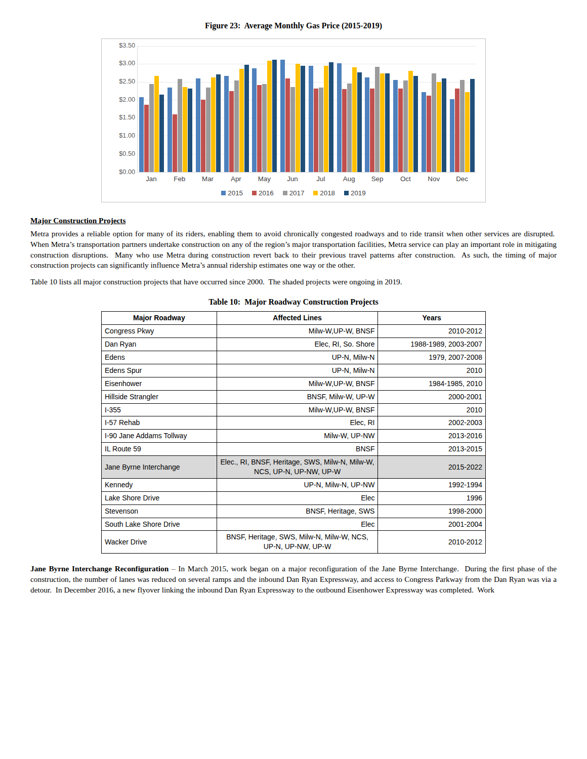Figure 23: Average Monthly Gas Price (2015-2019)
$3.50 $3.00 $2.50 $2.00 $1.50 $1.00 $0.50 $0.00
Jan Feb Mar Apr May Jun Jul Aug Sep Oct Nov Dec
2015
2016
2017
2018
2019
Major Construction Projects
Metra provides a reliable option for many of its riders, enabling them to avoid chronically congested roadways and to ride transit when other services are disrupted. When Metra’s transportation partners undertake construction on any of the region’s major transportation facilities, Metra service can play an important role in mitigating construction disruptions. Many who use Metra during construction revert back to their previous travel patterns after construction. As such, the timing of major construction projects can significantly influence Metra’s annual ridership estimates one way or the other.
Table 10 lists all major construction projects that have occurred since 2000. The shaded projects were ongoing in 2019.
Table 10: Major Roadway Construction Projects
| Major Roadway | Affected Lines | Years |
| --- | --- | --- |
| Congress Pkwy | Milw-W,UP-W, BNSF | 2010-2012 |
| Dan Ryan | Elec, RI, So. Shore | 1988-1989, 2003-2007 |
| Edens | UP-N, Milw-N | 1979, 2007-2008 |
| Edens Spur | UP-N, Milw-N | 2010 |
| Eisenhower | Milw-W,UP-W, BNSF | 1984-1985, 2010 |
| Hillside Strangler | BNSF, Milw-W, UP-W | 2000-2001 |
| I-355 | Milw-W,UP-W, BNSF | 2010 |
| I-57 Rehab | Elec, RI | 2002-2003 |
| I-90 Jane Addams Tollway | Milw-W, UP-NW | 2013-2016 |
| IL Route 59 | BNSF | 2013-2015 |
| Jane Byrne Interchange | Elec., RI, BNSF, Heritage, SWS, Milw-N, Milw-W, NCS, UP-N, UP-NW, UP-W | 2015-2022 |
| Kennedy | UP-N, Milw-N, UP-NW | 1992-1994 |
| Lake Shore Drive | Elec | 1996 |
| Stevenson | BNSF, Heritage, SWS | 1998-2000 |
| South Lake Shore Drive | Elec | 2001-2004 |
| Wacker Drive | BNSF, Heritage, SWS, Milw-N, Milw-W, NCS, UP-N, UP-NW, UP-W | 2010-2012 |
Jane Byrne Interchange Reconfiguration – In March 2015, work began on a major reconfiguration of the Jane Byrne Interchange. During the first phase of the construction, the number of lanes was reduced on several ramps and the inbound Dan Ryan Expressway, and access to Congress Parkway from the Dan Ryan was via a detour. In December 2016, a new flyover linking the inbound Dan Ryan Expressway to the outbound Eisenhower Expressway was completed. Work